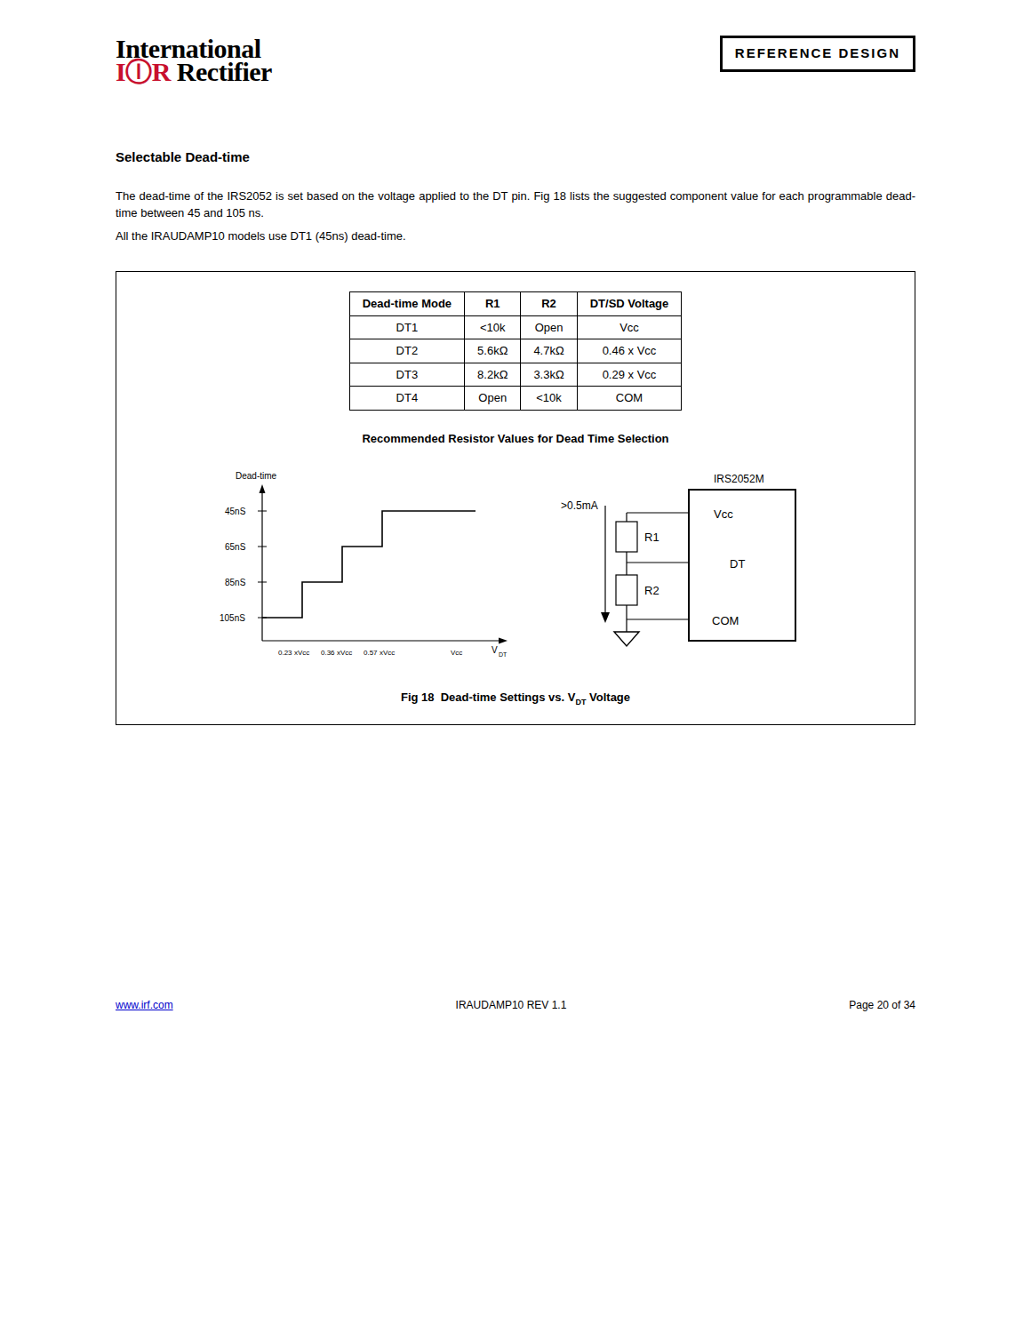International
IⒾR Rectifier
REFERENCE DESIGN
Selectable Dead-time
The dead-time of the IRS2052 is set based on the voltage applied to the DT pin. Fig 18 lists the suggested component value for each programmable dead-time between 45 and 105 ns.
All the IRAUDAMP10 models use DT1 (45ns) dead-time.
| Dead-time Mode | R1 | R2 | DT/SD Voltage |
| --- | --- | --- | --- |
| DT1 | <10k | Open | Vcc |
| DT2 | 5.6kΩ | 4.7kΩ | 0.46 x Vcc |
| DT3 | 8.2kΩ | 3.3kΩ | 0.29 x Vcc |
| DT4 | Open | <10k | COM |
Recommended Resistor Values for Dead Time Selection
Dead-time V DT 45nS 65nS 85nS 105nS 0.23 xVcc 0.36 xVcc 0.57 xVcc Vcc IRS2052M Vcc DT COM R1 R2 >0.5mA
Fig 18 Dead-time Settings vs. VDT Voltage
www.irf.com IRAUDAMP10 REV 1.1 Page 20 of 34